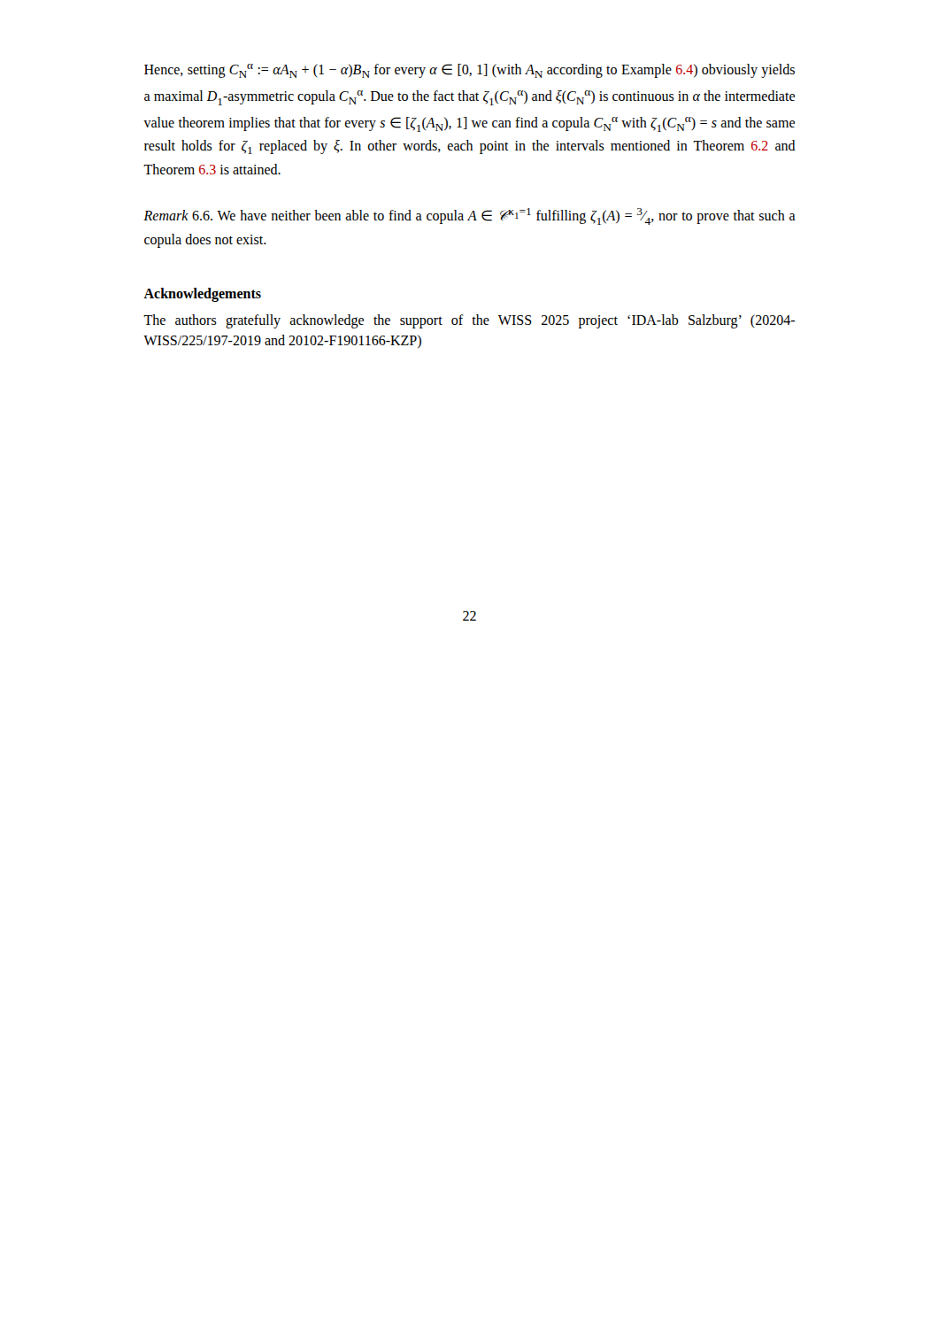Hence, setting CNα := αAN + (1 − α)BN for every α ∈ [0, 1] (with AN according to Example 6.4) obviously yields a maximal D1-asymmetric copula CNα. Due to the fact that ζ1(CNα) and ξ(CNα) is continuous in α the intermediate value theorem implies that that for every s ∈ [ζ1(AN), 1] we can find a copula CNα with ζ1(CNα) = s and the same result holds for ζ1 replaced by ξ. In other words, each point in the intervals mentioned in Theorem 6.2 and Theorem 6.3 is attained.
Remark 6.6. We have neither been able to find a copula A ∈ 𝒞κ1=1 fulfilling ζ1(A) = 3⁄4, nor to prove that such a copula does not exist.
Acknowledgements
The authors gratefully acknowledge the support of the WISS 2025 project ‘IDA-lab Salzburg’ (20204-WISS/225/197-2019 and 20102-F1901166-KZP)
22